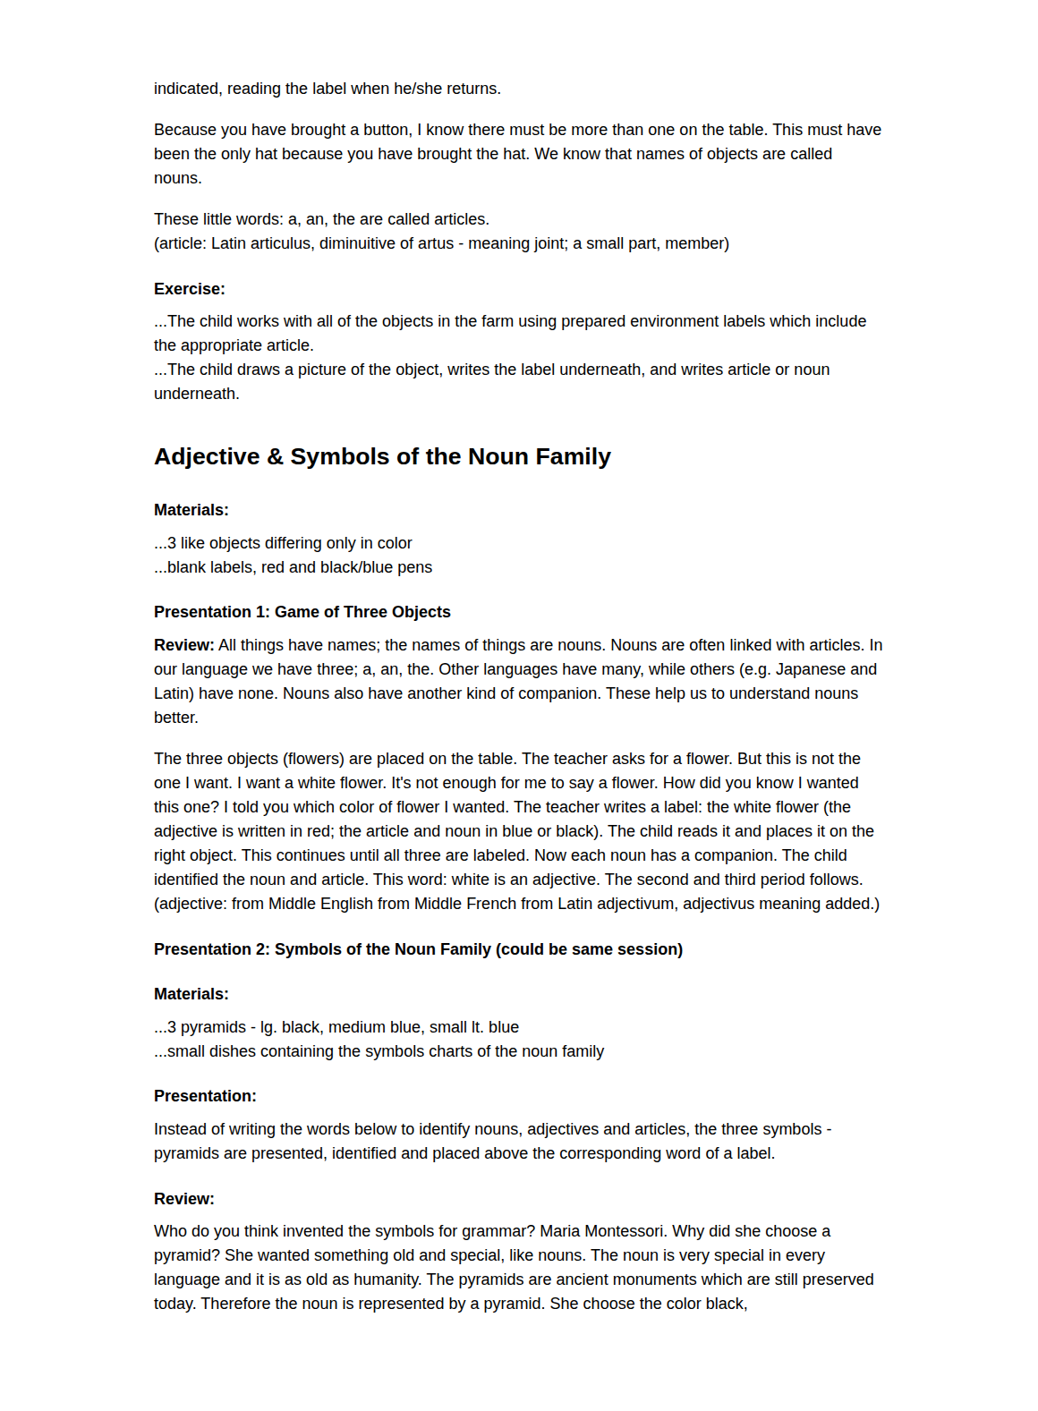indicated, reading the label when he/she returns.
Because you have brought a button, I know there must be more than one on the table. This must have been the only hat because you have brought the hat. We know that names of objects are called nouns.
These little words: a, an, the are called articles.
(article: Latin articulus, diminuitive of artus - meaning joint; a small part, member)
Exercise:
...The child works with all of the objects in the farm using prepared environment labels which include the appropriate article.
...The child draws a picture of the object, writes the label underneath, and writes article or noun underneath.
Adjective & Symbols of the Noun Family
Materials:
...3 like objects differing only in color
...blank labels, red and black/blue pens
Presentation 1: Game of Three Objects
Review: All things have names; the names of things are nouns. Nouns are often linked with articles. In our language we have three; a, an, the. Other languages have many, while others (e.g. Japanese and Latin) have none. Nouns also have another kind of companion. These help us to understand nouns better.
The three objects (flowers) are placed on the table. The teacher asks for a flower. But this is not the one I want. I want a white flower. It's not enough for me to say a flower. How did you know I wanted this one? I told you which color of flower I wanted. The teacher writes a label: the white flower (the adjective is written in red; the article and noun in blue or black). The child reads it and places it on the right object. This continues until all three are labeled. Now each noun has a companion. The child identified the noun and article. This word: white is an adjective. The second and third period follows. (adjective: from Middle English from Middle French from Latin adjectivum, adjectivus meaning added.)
Presentation 2: Symbols of the Noun Family (could be same session)
Materials:
...3 pyramids - lg. black, medium blue, small lt. blue
...small dishes containing the symbols charts of the noun family
Presentation:
Instead of writing the words below to identify nouns, adjectives and articles, the three symbols - pyramids are presented, identified and placed above the corresponding word of a label.
Review:
Who do you think invented the symbols for grammar? Maria Montessori. Why did she choose a pyramid? She wanted something old and special, like nouns. The noun is very special in every language and it is as old as humanity. The pyramids are ancient monuments which are still preserved today. Therefore the noun is represented by a pyramid. She choose the color black,